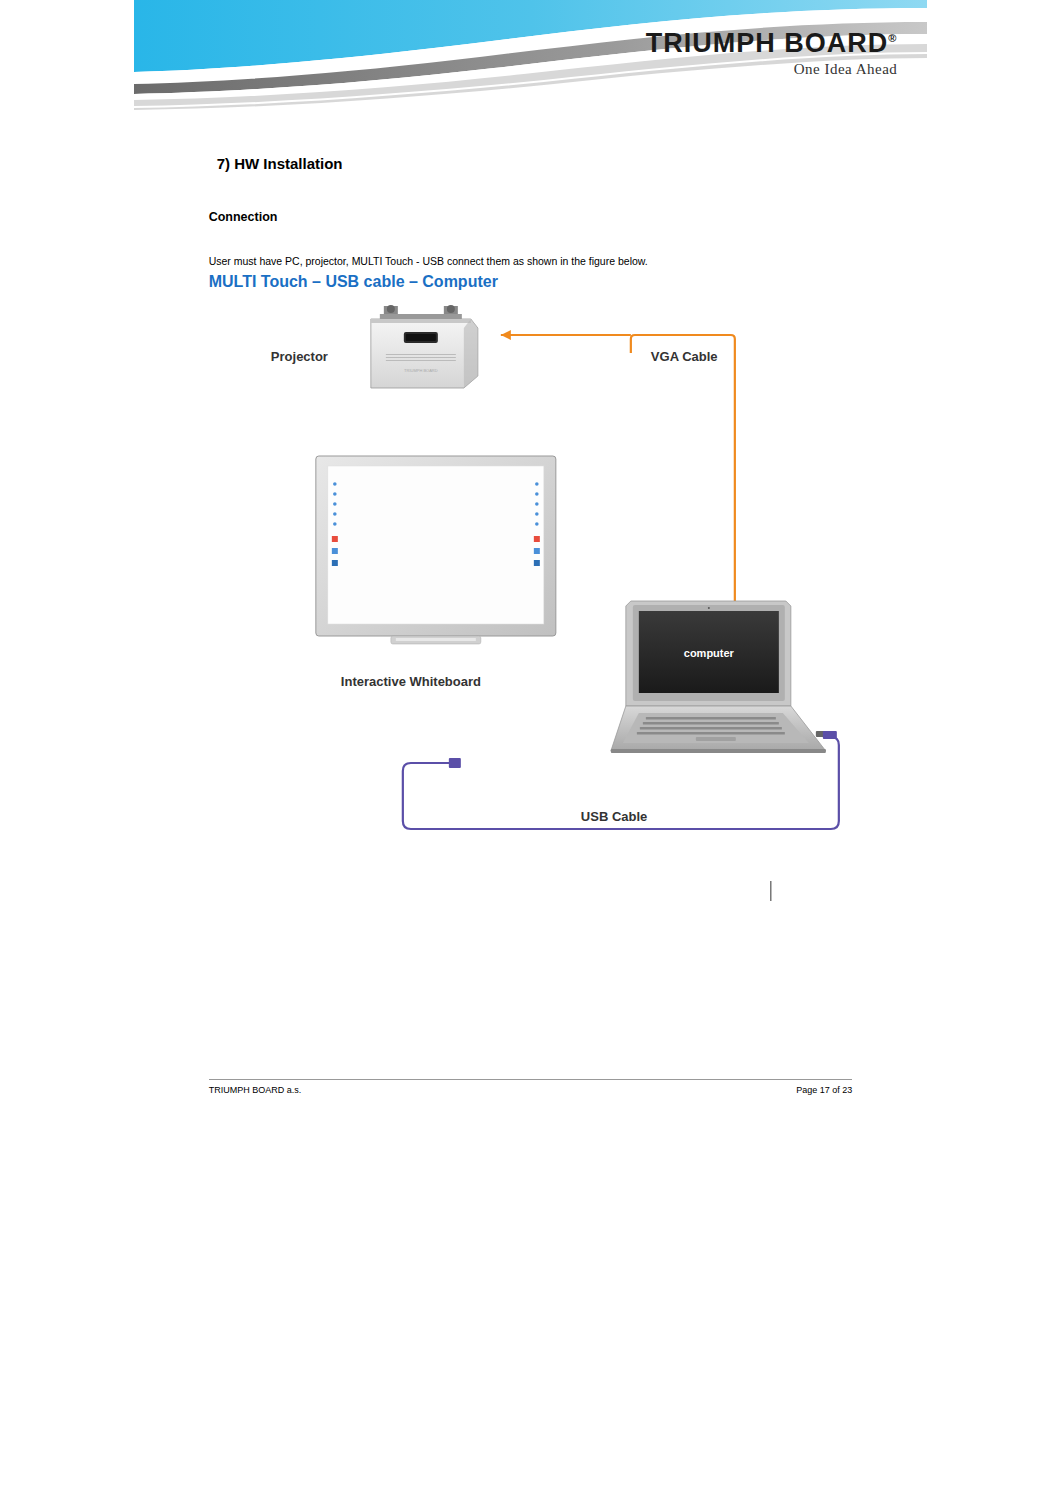TRIUMPH BOARD®
One Idea Ahead
7) HW Installation
Connection
User must have PC, projector, MULTI Touch - USB connect them as shown in the figure below.
MULTI Touch – USB cable – Computer
TRIUMPH BOARD Projector VGA Cable Interactive Whiteboard computer USB Cable
TRIUMPH BOARD a.s. Page 17 of 23